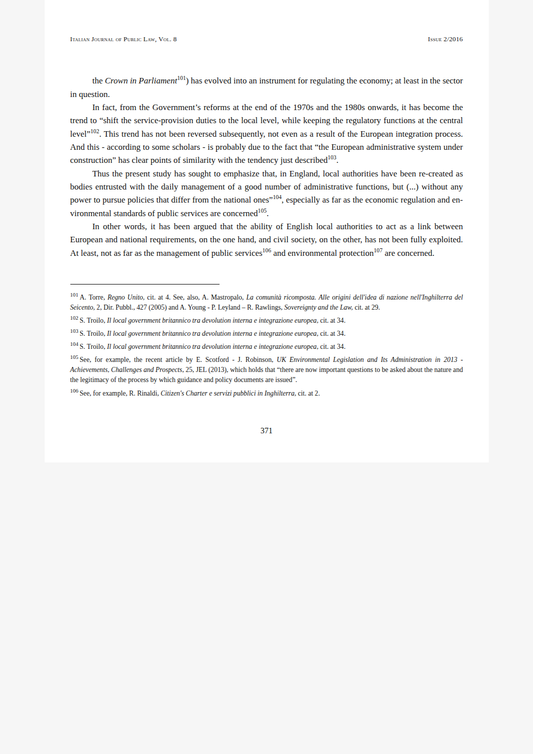Italian Journal of Public Law, Vol. 8 Issue 2/2016
the Crown in Parliament101) has evolved into an instrument for regulating the economy; at least in the sector in question.
In fact, from the Government’s reforms at the end of the 1970s and the 1980s onwards, it has become the trend to “shift the service-provision duties to the local level, while keeping the regulatory functions at the central level”102. This trend has not been reversed subsequently, not even as a result of the European integration process. And this - according to some scholars - is probably due to the fact that “the European administrative system under construction” has clear points of similarity with the tendency just described103.
Thus the present study has sought to emphasize that, in England, local authorities have been re-created as bodies entrusted with the daily management of a good number of administrative functions, but (...) without any power to pursue policies that differ from the national ones”104, especially as far as the economic regulation and environmental standards of public services are concerned105.
In other words, it has been argued that the ability of English local authorities to act as a link between European and national requirements, on the one hand, and civil society, on the other, has not been fully exploited. At least, not as far as the management of public services106 and environmental protection107 are concerned.
101 A. Torre, Regno Unito, cit. at 4. See, also, A. Mastropalo, La comunità ricomposta. Alle origini dell'idea di nazione nell'Inghilterra del Seicento, 2, Dir. Pubbl., 427 (2005) and A. Young - P. Leyland – R. Rawlings, Sovereignty and the Law, cit. at 29.
102 S. Troilo, Il local government britannico tra devolution interna e integrazione europea, cit. at 34.
103 S. Troilo, Il local government britannico tra devolution interna e integrazione europea, cit. at 34.
104 S. Troilo, Il local government britannico tra devolution interna e integrazione europea, cit. at 34.
105 See, for example, the recent article by E. Scotford - J. Robinson, UK Environmental Legislation and Its Administration in 2013 - Achievements, Challenges and Prospects, 25, JEL (2013), which holds that “there are now important questions to be asked about the nature and the legitimacy of the process by which guidance and policy documents are issued”.
106 See, for example, R. Rinaldi, Citizen's Charter e servizi pubblici in Inghilterra, cit. at 2.
371